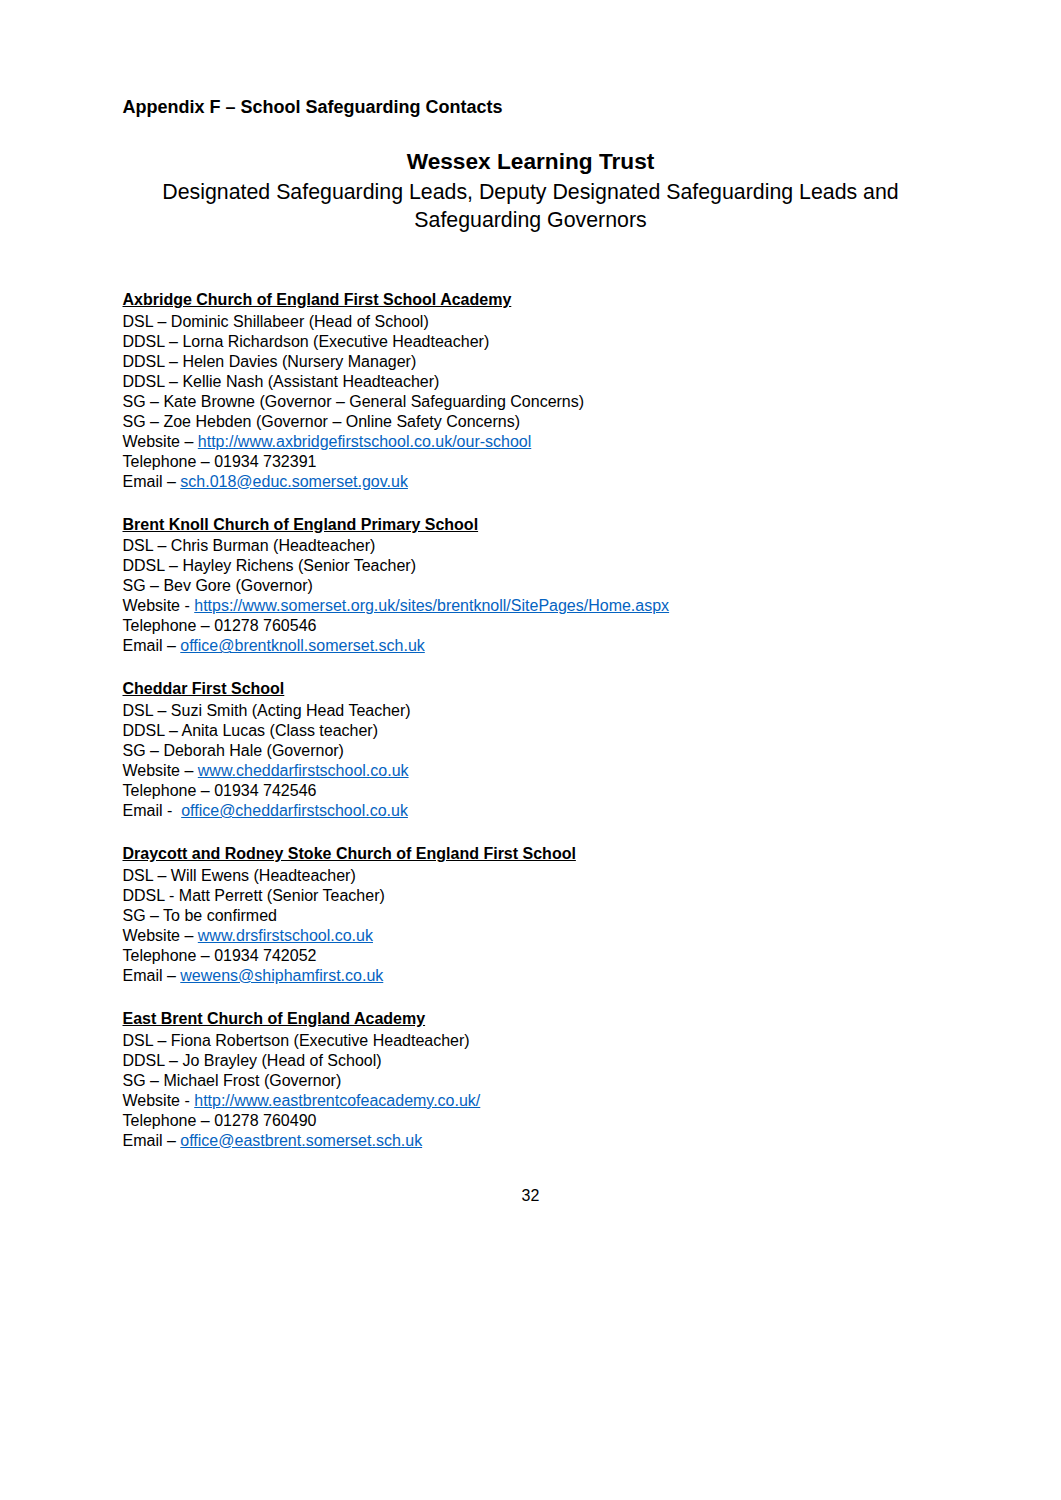Appendix F – School Safeguarding Contacts
Wessex Learning Trust
Designated Safeguarding Leads, Deputy Designated Safeguarding Leads and Safeguarding Governors
Axbridge Church of England First School Academy
DSL – Dominic Shillabeer (Head of School)
DDSL – Lorna Richardson (Executive Headteacher)
DDSL – Helen Davies (Nursery Manager)
DDSL – Kellie Nash (Assistant Headteacher)
SG – Kate Browne (Governor – General Safeguarding Concerns)
SG – Zoe Hebden (Governor – Online Safety Concerns)
Website – http://www.axbridgefirstschool.co.uk/our-school
Telephone – 01934 732391
Email – sch.018@educ.somerset.gov.uk
Brent Knoll Church of England Primary School
DSL – Chris Burman (Headteacher)
DDSL – Hayley Richens (Senior Teacher)
SG – Bev Gore (Governor)
Website - https://www.somerset.org.uk/sites/brentknoll/SitePages/Home.aspx
Telephone – 01278 760546
Email – office@brentknoll.somerset.sch.uk
Cheddar First School
DSL – Suzi Smith (Acting Head Teacher)
DDSL – Anita Lucas (Class teacher)
SG – Deborah Hale (Governor)
Website – www.cheddarfirstschool.co.uk
Telephone – 01934 742546
Email - office@cheddarfirstschool.co.uk
Draycott and Rodney Stoke Church of England First School
DSL – Will Ewens (Headteacher)
DDSL - Matt Perrett (Senior Teacher)
SG – To be confirmed
Website – www.drsfirstschool.co.uk
Telephone – 01934 742052
Email – wewens@shiphamfirst.co.uk
East Brent Church of England Academy
DSL – Fiona Robertson (Executive Headteacher)
DDSL – Jo Brayley (Head of School)
SG – Michael Frost (Governor)
Website - http://www.eastbrentcofeacademy.co.uk/
Telephone – 01278 760490
Email – office@eastbrent.somerset.sch.uk
32